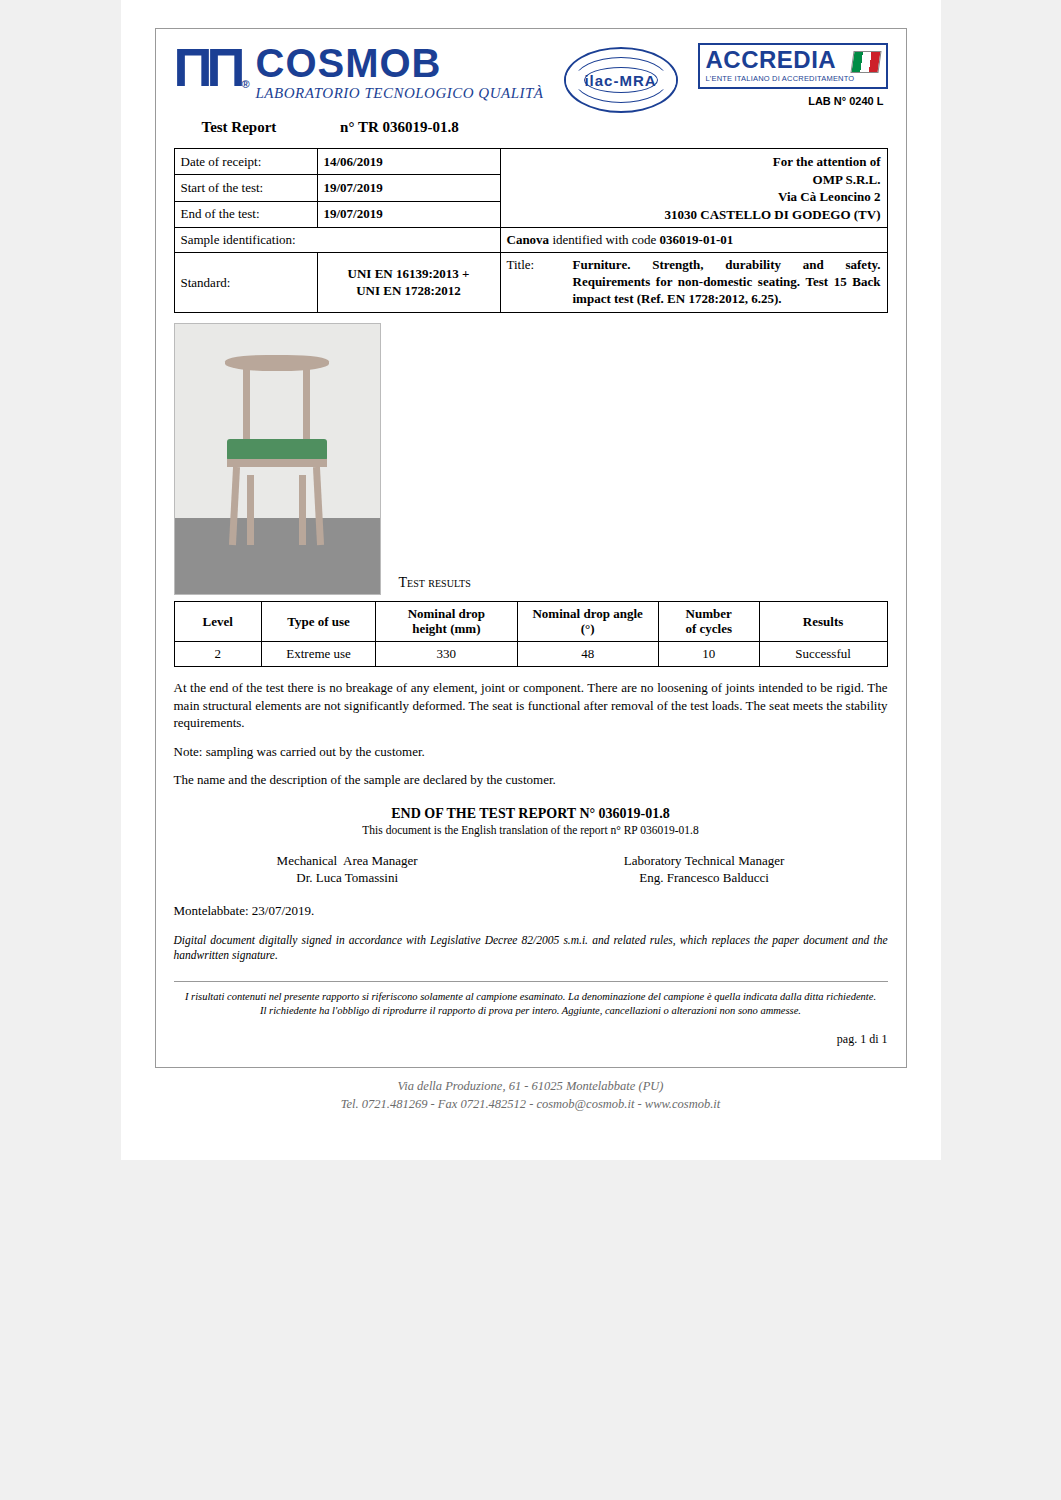ΠΠ®
COSMOB
LABORATORIO TECNOLOGICO QUALITÀ
ilac-MRA
ACCREDIA
L'ENTE ITALIANO DI ACCREDITAMENTO
LAB N° 0240 L
Test Report n° TR 036019-01.8
| Date of receipt: | 14/06/2019 | For the attention of OMP S.R.L. Via Cà Leoncino 2 31030 CASTELLO DI GODEGO (TV) |
| Start of the test: | 19/07/2019 |
| End of the test: | 19/07/2019 |
| Sample identification: | Canova identified with code 036019-01-01 |
| Standard: | UNI EN 16139:2013 + UNI EN 1728:2012 | / Title: / Furniture. Strength, durability and safety. Requirements for non-domestic seating. Test 15 Back impact test (Ref. EN 1728:2012, 6.25). / |
Test results
| Level | Type of use | Nominal drop height (mm) | Nominal drop angle (°) | Number of cycles | Results |
| --- | --- | --- | --- | --- | --- |
| 2 | Extreme use | 330 | 48 | 10 | Successful |
At the end of the test there is no breakage of any element, joint or component. There are no loosening of joints intended to be rigid. The main structural elements are not significantly deformed. The seat is functional after removal of the test loads. The seat meets the stability requirements.
Note: sampling was carried out by the customer.
The name and the description of the sample are declared by the customer.
END OF THE TEST REPORT N° 036019-01.8
This document is the English translation of the report n° RP 036019-01.8
Mechanical Area Manager
Dr. Luca Tomassini
Laboratory Technical Manager
Eng. Francesco Balducci
Montelabbate: 23/07/2019.
Digital document digitally signed in accordance with Legislative Decree 82/2005 s.m.i. and related rules, which replaces the paper document and the handwritten signature.
I risultati contenuti nel presente rapporto si riferiscono solamente al campione esaminato. La denominazione del campione è quella indicata dalla ditta richiedente.
Il richiedente ha l'obbligo di riprodurre il rapporto di prova per intero. Aggiunte, cancellazioni o alterazioni non sono ammesse.
pag. 1 di 1
Via della Produzione, 61 - 61025 Montelabbate (PU)
Tel. 0721.481269 - Fax 0721.482512 - cosmob@cosmob.it - www.cosmob.it